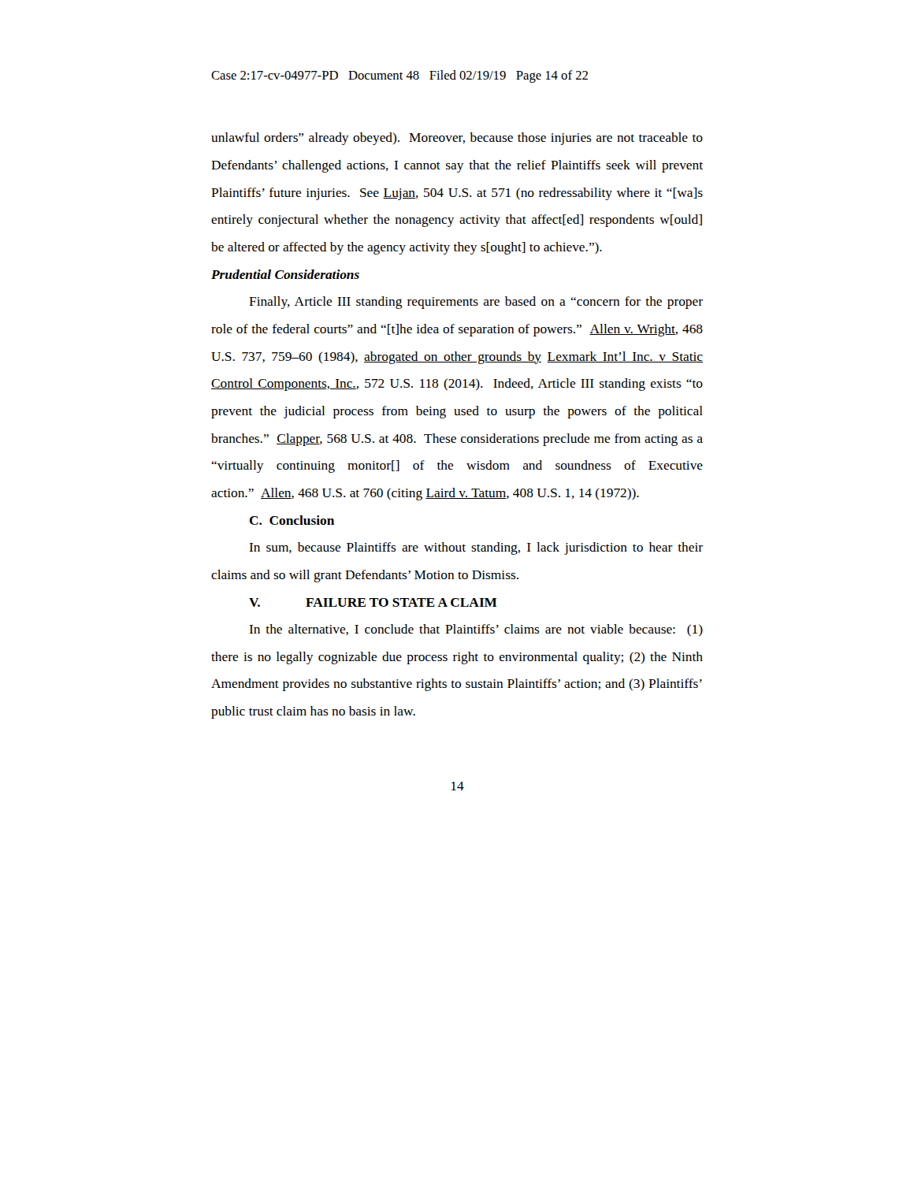Case 2:17-cv-04977-PD Document 48 Filed 02/19/19 Page 14 of 22
unlawful orders” already obeyed). Moreover, because those injuries are not traceable to Defendants’ challenged actions, I cannot say that the relief Plaintiffs seek will prevent Plaintiffs’ future injuries. See Lujan, 504 U.S. at 571 (no redressability where it “[wa]s entirely conjectural whether the nonagency activity that affect[ed] respondents w[ould] be altered or affected by the agency activity they s[ought] to achieve.”).
Prudential Considerations
Finally, Article III standing requirements are based on a “concern for the proper role of the federal courts” and “[t]he idea of separation of powers.” Allen v. Wright, 468 U.S. 737, 759–60 (1984), abrogated on other grounds by Lexmark Int’l Inc. v Static Control Components, Inc., 572 U.S. 118 (2014). Indeed, Article III standing exists “to prevent the judicial process from being used to usurp the powers of the political branches.” Clapper, 568 U.S. at 408. These considerations preclude me from acting as a “virtually continuing monitor[] of the wisdom and soundness of Executive action.” Allen, 468 U.S. at 760 (citing Laird v. Tatum, 408 U.S. 1, 14 (1972)).
C. Conclusion
In sum, because Plaintiffs are without standing, I lack jurisdiction to hear their claims and so will grant Defendants’ Motion to Dismiss.
V. FAILURE TO STATE A CLAIM
In the alternative, I conclude that Plaintiffs’ claims are not viable because: (1) there is no legally cognizable due process right to environmental quality; (2) the Ninth Amendment provides no substantive rights to sustain Plaintiffs’ action; and (3) Plaintiffs’ public trust claim has no basis in law.
14